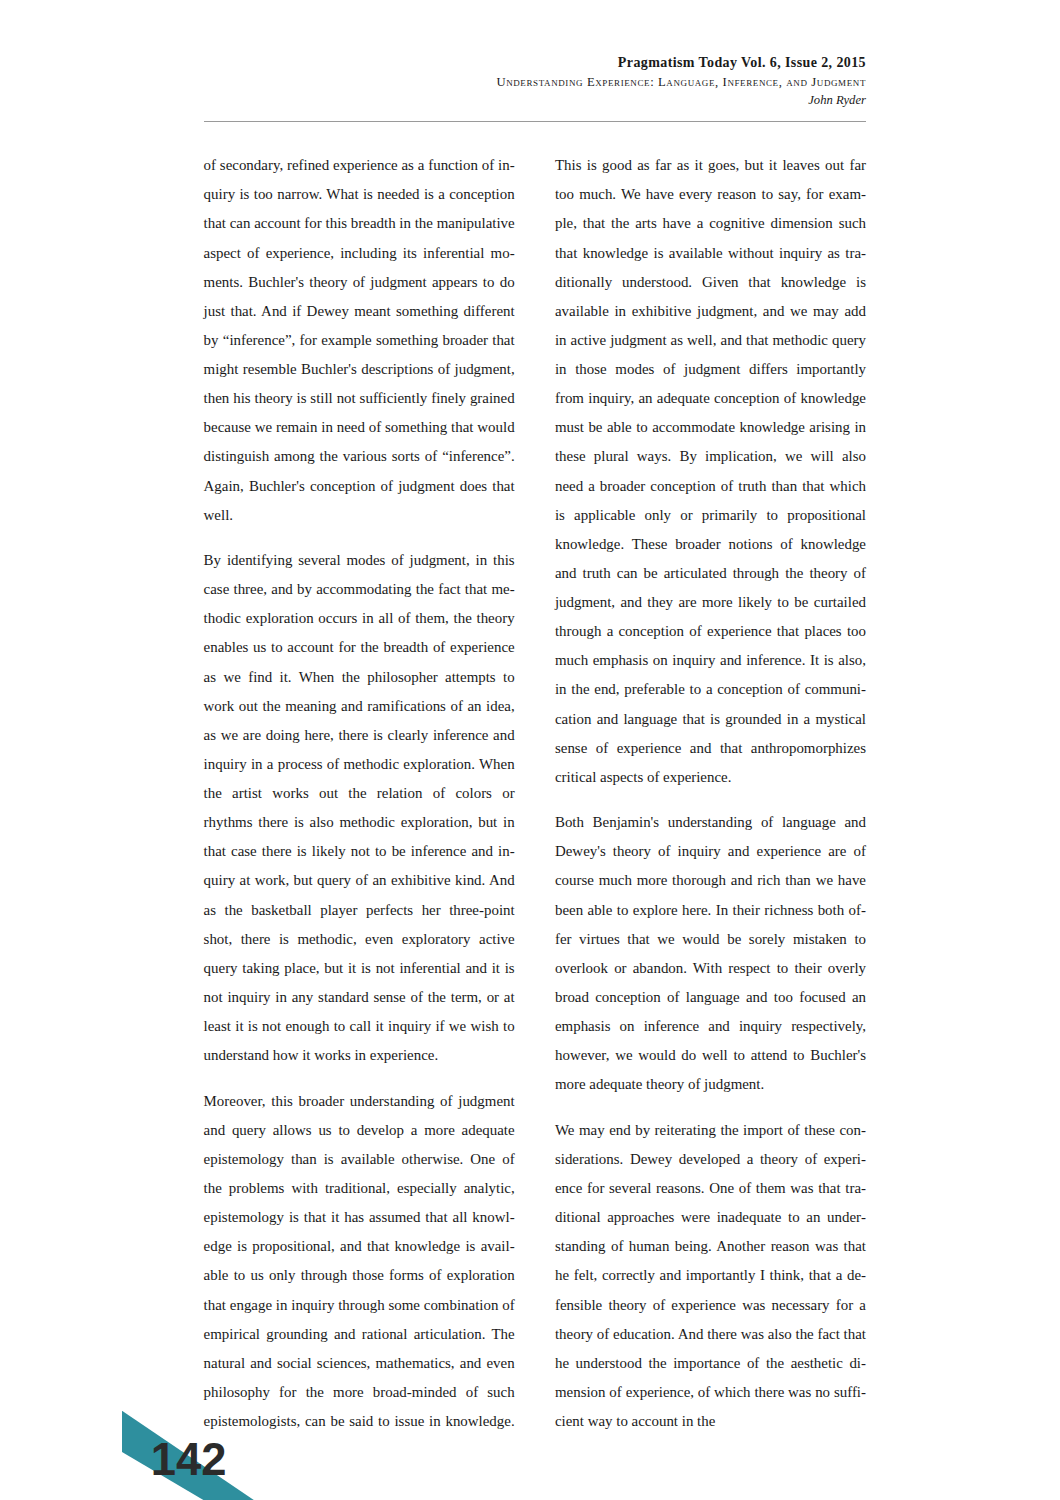Pragmatism Today Vol. 6, Issue 2, 2015
Understanding Experience: Language, Inference, and Judgment
John Ryder
of secondary, refined experience as a function of inquiry is too narrow. What is needed is a conception that can account for this breadth in the manipulative aspect of experience, including its inferential moments. Buchler's theory of judgment appears to do just that. And if Dewey meant something different by “inference”, for example something broader that might resemble Buchler's descriptions of judgment, then his theory is still not sufficiently finely grained because we remain in need of something that would distinguish among the various sorts of “inference”. Again, Buchler's conception of judgment does that well.
By identifying several modes of judgment, in this case three, and by accommodating the fact that methodic exploration occurs in all of them, the theory enables us to account for the breadth of experience as we find it. When the philosopher attempts to work out the meaning and ramifications of an idea, as we are doing here, there is clearly inference and inquiry in a process of methodic exploration. When the artist works out the relation of colors or rhythms there is also methodic exploration, but in that case there is likely not to be inference and inquiry at work, but query of an exhibitive kind. And as the basketball player perfects her three-point shot, there is methodic, even exploratory active query taking place, but it is not inferential and it is not inquiry in any standard sense of the term, or at least it is not enough to call it inquiry if we wish to understand how it works in experience.
Moreover, this broader understanding of judgment and query allows us to develop a more adequate epistemology than is available otherwise. One of the problems with traditional, especially analytic, epistemology is that it has assumed that all knowledge is propositional, and that knowledge is available to us only through those forms of exploration that engage in inquiry through some combination of empirical grounding and rational articulation. The natural and social sciences, mathematics, and even philosophy for the more broad-minded of such epistemologists, can be said to issue in knowledge. This is good as far as it goes, but it leaves out far too much. We have every reason to say, for example, that the arts have a cognitive dimension such that knowledge is available without inquiry as traditionally understood. Given that knowledge is available in exhibitive judgment, and we may add in active judgment as well, and that methodic query in those modes of judgment differs importantly from inquiry, an adequate conception of knowledge must be able to accommodate knowledge arising in these plural ways. By implication, we will also need a broader conception of truth than that which is applicable only or primarily to propositional knowledge. These broader notions of knowledge and truth can be articulated through the theory of judgment, and they are more likely to be curtailed through a conception of experience that places too much emphasis on inquiry and inference. It is also, in the end, preferable to a conception of communication and language that is grounded in a mystical sense of experience and that anthropomorphizes critical aspects of experience.
Both Benjamin's understanding of language and Dewey's theory of inquiry and experience are of course much more thorough and rich than we have been able to explore here. In their richness both offer virtues that we would be sorely mistaken to overlook or abandon. With respect to their overly broad conception of language and too focused an emphasis on inference and inquiry respectively, however, we would do well to attend to Buchler's more adequate theory of judgment.
We may end by reiterating the import of these considerations. Dewey developed a theory of experience for several reasons. One of them was that traditional approaches were inadequate to an understanding of human being. Another reason was that he felt, correctly and importantly I think, that a defensible theory of experience was necessary for a theory of education. And there was also the fact that he understood the importance of the aesthetic dimension of experience, of which there was no sufficient way to account in the
142